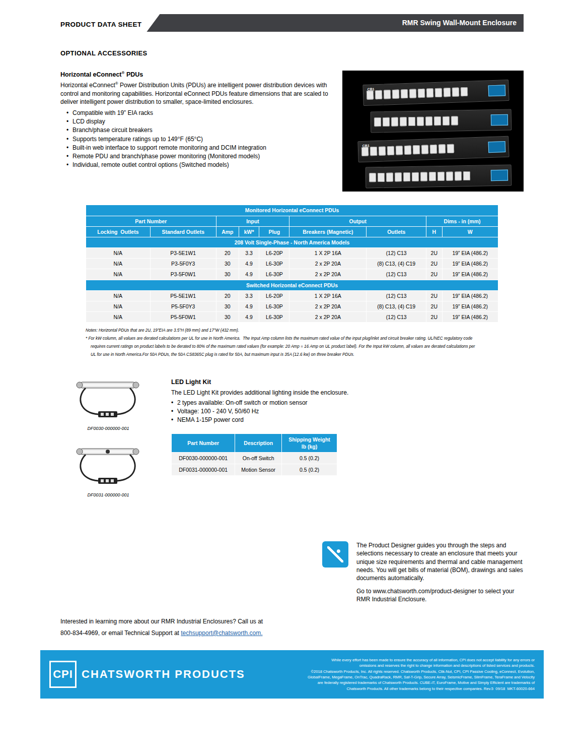PRODUCT DATA SHEET
RMR Swing Wall-Mount Enclosure
OPTIONAL ACCESSORIES
Horizontal eConnect® PDUs
Horizontal eConnect® Power Distribution Units (PDUs) are intelligent power distribution devices with control and monitoring capabilities. Horizontal eConnect PDUs feature dimensions that are scaled to deliver intelligent power distribution to smaller, space-limited enclosures.
Compatible with 19” EIA racks
LCD display
Branch/phase circuit breakers
Supports temperature ratings up to 149°F (65°C)
Built-in web interface to support remote monitoring and DCIM integration
Remote PDU and branch/phase power monitoring (Monitored models)
Individual, remote outlet control options (Switched models)
CB1
CB1
| Monitored Horizontal eConnect PDUs |
| --- |
| Part Number | Input | Output | Dims - in (mm) |
| Locking Outlets | Standard Outlets | Amp | kW* | Plug | Breakers (Magnetic) | Outlets | H | W |
| 208 Volt Single-Phase - North America Models |
| N/A | P3-5E1W1 | 20 | 3.3 | L6-20P | 1 X 2P 16A | (12) C13 | 2U | 19” EIA (486.2) |
| N/A | P3-5F0Y3 | 30 | 4.9 | L6-30P | 2 x 2P 20A | (8) C13, (4) C19 | 2U | 19” EIA (486.2) |
| N/A | P3-5F0W1 | 30 | 4.9 | L6-30P | 2 x 2P 20A | (12) C13 | 2U | 19” EIA (486.2) |
| Switched Horizontal eConnect PDUs |
| N/A | P5-5E1W1 | 20 | 3.3 | L6-20P | 1 X 2P 16A | (12) C13 | 2U | 19” EIA (486.2) |
| N/A | P5-5F0Y3 | 30 | 4.9 | L6-30P | 2 x 2P 20A | (8) C13, (4) C19 | 2U | 19” EIA (486.2) |
| N/A | P5-5F0W1 | 30 | 4.9 | L6-30P | 2 x 2P 20A | (12) C13 | 2U | 19” EIA (486.2) |
Notes: Horizontal PDUs that are 2U, 19”EIA are 3.5”H (89 mm) and 17”W (432 mm).
* For kW column, all values are derated calculations per UL for use in North America. The Input Amp column lists the maximum rated value of the input plug/inlet and circuit breaker rating. UL/NEC regulatory code
requires current ratings on product labels to be derated to 80% of the maximum rated values (for example: 20 Amp = 16 Amp on UL product label). For the Input kW column, all values are derated calculations per
UL for use in North America.For 50A PDUs, the 50A CS8365C plug is rated for 50A, but maximum input is 35A (12.6 kw) on three breaker PDUs.
DF0030-000000-001
DF0031-000000-001
LED Light Kit
The LED Light Kit provides additional lighting inside the enclosure.
2 types available: On-off switch or motion sensor
Voltage: 100 - 240 V, 50/60 Hz
NEMA 1-15P power cord
| Part Number | Description | Shipping Weight lb (kg) |
| --- | --- | --- |
| DF0030-000000-001 | On-off Switch | 0.5 (0.2) |
| DF0031-000000-001 | Motion Sensor | 0.5 (0.2) |
The Product Designer guides you through the steps and selections necessary to create an enclosure that meets your unique size requirements and thermal and cable management needs. You will get bills of material (BOM), drawings and sales documents automatically.
Go to www.chatsworth.com/product-designer to select your RMR Industrial Enclosure.
Interested in learning more about our RMR Industrial Enclosures? Call us at
800-834-4969, or email Technical Support at techsupport@chatsworth.com.
CPI
CHATSWORTH PRODUCTS
While every effort has been made to ensure the accuracy of all information, CPI does not accept liability for any errors or
omissions and reserves the right to change information and descriptions of listed services and products.
©2018 Chatsworth Products, Inc. All rights reserved. Chatsworth Products, Clik-Nut, CPI, CPI Passive Cooling, eConnect, Evolution,
GlobalFrame, MegaFrame, OnTrac, QuadraRack, RMR, Saf-T-Grip, Secure Array, SeismicFrame, SlimFrame, TeraFrame and Velocity
are federally registered trademarks of Chatsworth Products. CUBE-iT, EuroFrame, Motive and Simply Efficient are trademarks of
Chatsworth Products. All other trademarks belong to their respective companies. Rev.5 09/18 MKT-60020-664